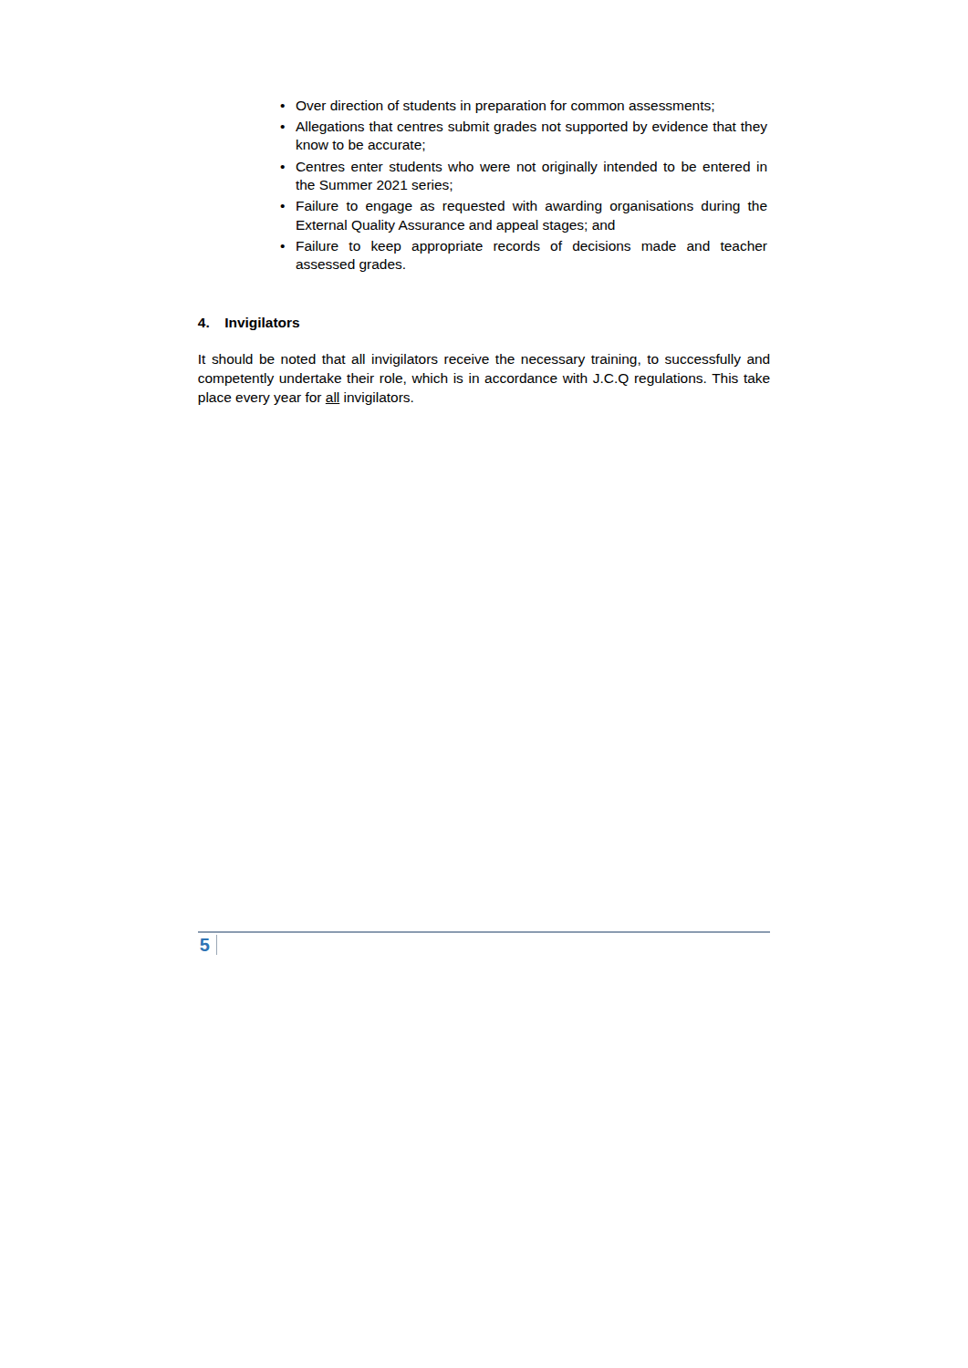Over direction of students in preparation for common assessments;
Allegations that centres submit grades not supported by evidence that they know to be accurate;
Centres enter students who were not originally intended to be entered in the Summer 2021 series;
Failure to engage as requested with awarding organisations during the External Quality Assurance and appeal stages; and
Failure to keep appropriate records of decisions made and teacher assessed grades.
4. Invigilators
It should be noted that all invigilators receive the necessary training, to successfully and competently undertake their role, which is in accordance with J.C.Q regulations. This take place every year for all invigilators.
5